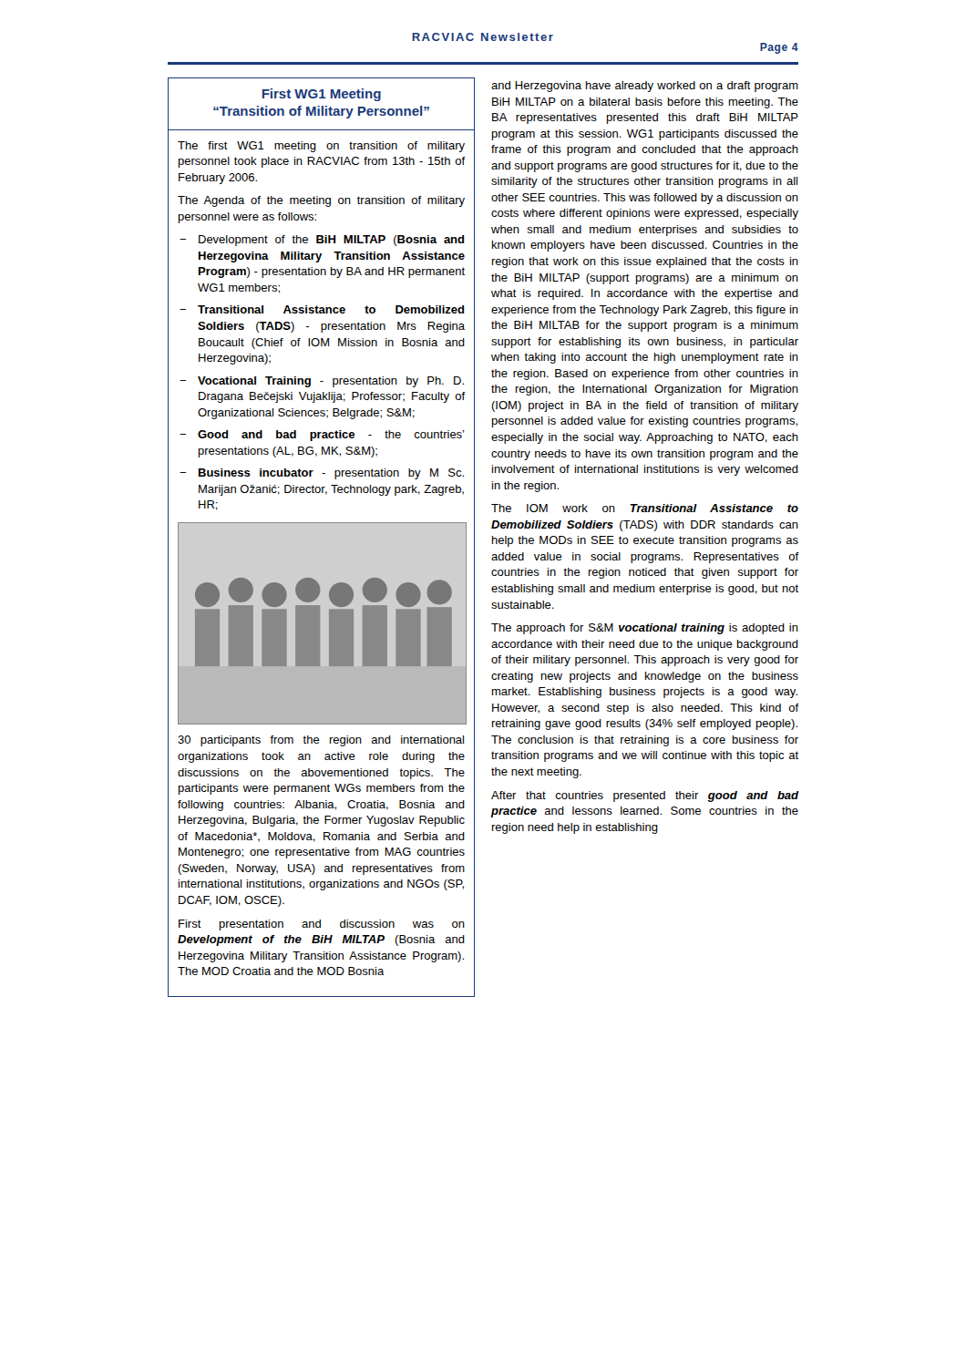RACVIAC Newsletter
Page 4
First WG1 Meeting
“Transition of Military Personnel”
The first WG1 meeting on transition of military personnel took place in RACVIAC from 13th - 15th of February 2006.
The Agenda of the meeting on transition of military personnel were as follows:
Development of the BiH MILTAP (Bosnia and Herzegovina Military Transition Assistance Program) - presentation by BA and HR permanent WG1 members;
Transitional Assistance to Demobilized Soldiers (TADS) - presentation Mrs Regina Boucault (Chief of IOM Mission in Bosnia and Herzegovina);
Vocational Training - presentation by Ph. D. Dragana Bečejski Vujaklija; Professor; Faculty of Organizational Sciences; Belgrade; S&M;
Good and bad practice - the countries’ presentations (AL, BG, MK, S&M);
Business incubator - presentation by M Sc. Marijan Ožanić; Director, Technology park, Zagreb, HR;
30 participants from the region and international organizations took an active role during the discussions on the abovementioned topics. The participants were permanent WGs members from the following countries: Albania, Croatia, Bosnia and Herzegovina, Bulgaria, the Former Yugoslav Republic of Macedonia*, Moldova, Romania and Serbia and Montenegro; one representative from MAG countries (Sweden, Norway, USA) and representatives from international institutions, organizations and NGOs (SP, DCAF, IOM, OSCE).
First presentation and discussion was on Development of the BiH MILTAP (Bosnia and Herzegovina Military Transition Assistance Program). The MOD Croatia and the MOD Bosnia
and Herzegovina have already worked on a draft program BiH MILTAP on a bilateral basis before this meeting. The BA representatives presented this draft BiH MILTAP program at this session. WG1 participants discussed the frame of this program and concluded that the approach and support programs are good structures for it, due to the similarity of the structures other transition programs in all other SEE countries. This was followed by a discussion on costs where different opinions were expressed, especially when small and medium enterprises and subsidies to known employers have been discussed. Countries in the region that work on this issue explained that the costs in the BiH MILTAP (support programs) are a minimum on what is required. In accordance with the expertise and experience from the Technology Park Zagreb, this figure in the BiH MILTAB for the support program is a minimum support for establishing its own business, in particular when taking into account the high unemployment rate in the region. Based on experience from other countries in the region, the International Organization for Migration (IOM) project in BA in the field of transition of military personnel is added value for existing countries programs, especially in the social way. Approaching to NATO, each country needs to have its own transition program and the involvement of international institutions is very welcomed in the region.
The IOM work on Transitional Assistance to Demobilized Soldiers (TADS) with DDR standards can help the MODs in SEE to execute transition programs as added value in social programs. Representatives of countries in the region noticed that given support for establishing small and medium enterprise is good, but not sustainable.
The approach for S&M vocational training is adopted in accordance with their need due to the unique background of their military personnel. This approach is very good for creating new projects and knowledge on the business market. Establishing business projects is a good way. However, a second step is also needed. This kind of retraining gave good results (34% self employed people). The conclusion is that retraining is a core business for transition programs and we will continue with this topic at the next meeting.
After that countries presented their good and bad practice and lessons learned. Some countries in the region need help in establishing